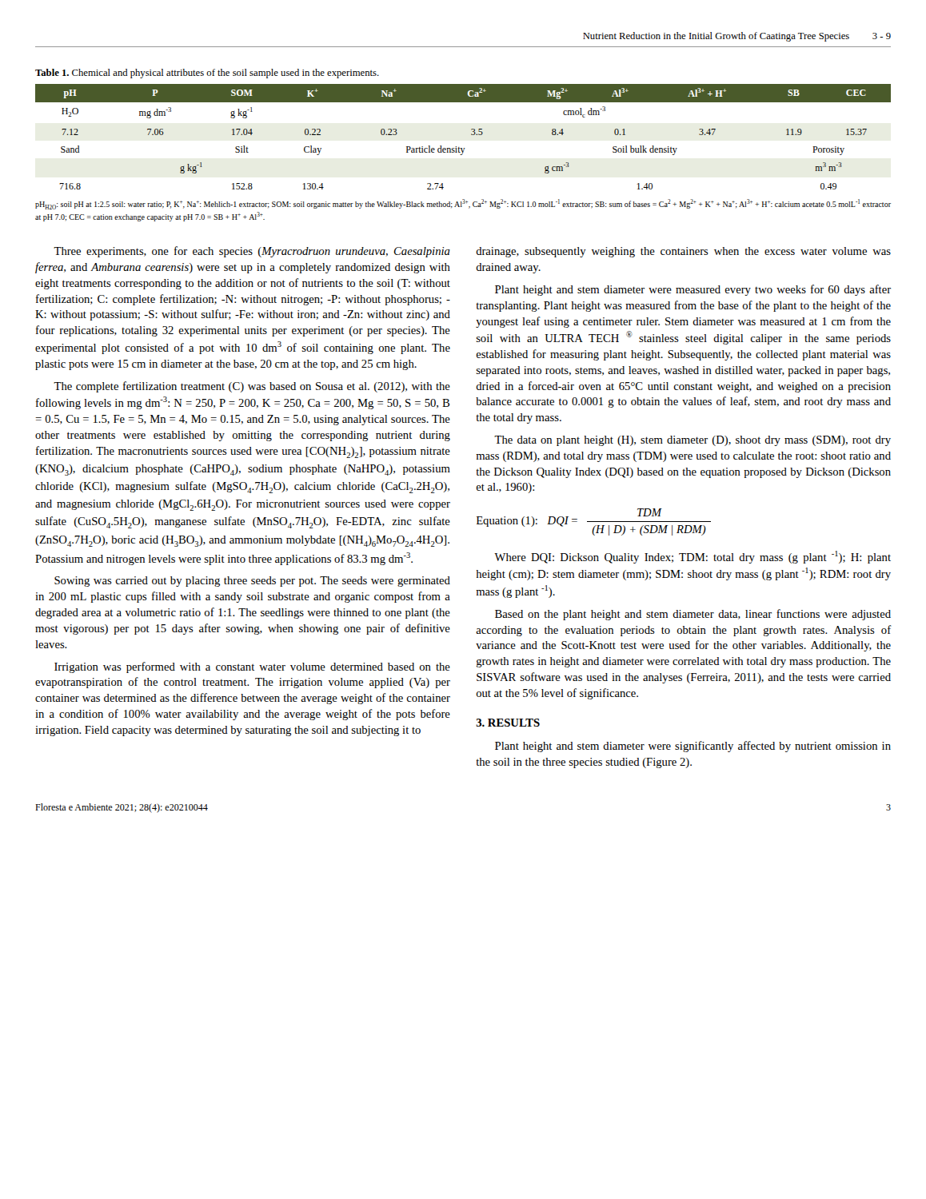Nutrient Reduction in the Initial Growth of Caatinga Tree Species 3 - 9
Table 1. Chemical and physical attributes of the soil sample used in the experiments.
| pH | P | SOM | K + | Na + | Ca 2+ | Mg 2+ | Al 3+ | Al 3+ + H + | SB | CEC |
| --- | --- | --- | --- | --- | --- | --- | --- | --- | --- | --- |
| H 2 O | mg dm -3 | g kg -1 | cmol c dm -3 |
| 7.12 | 7.06 | 17.04 | 0.22 | 0.23 | 3.5 | 8.4 | 0.1 | 3.47 | 11.9 | 15.37 |
| Sand | | Silt | Clay | Particle density | Soil bulk density | Porosity |
| g kg -1 | g cm -3 | m 3 m -3 |
| 716.8 | | 152.8 | 130.4 | 2.74 | 1.40 | 0.49 |
pHH2O: soil pH at 1:2.5 soil: water ratio; P, K+, Na+: Mehlich-1 extractor; SOM: soil organic matter by the Walkley-Black method; Al3+, Ca2+ Mg2+: KCl 1.0 molL-1 extractor; SB: sum of bases = Ca2 + Mg2+ + K+ + Na+; Al3+ + H+: calcium acetate 0.5 molL-1 extractor at pH 7.0; CEC = cation exchange capacity at pH 7.0 = SB + H+ + Al3+.
Three experiments, one for each species (Myracrodruon urundeuva, Caesalpinia ferrea, and Amburana cearensis) were set up in a completely randomized design with eight treatments corresponding to the addition or not of nutrients to the soil (T: without fertilization; C: complete fertilization; -N: without nitrogen; -P: without phosphorus; -K: without potassium; -S: without sulfur; -Fe: without iron; and -Zn: without zinc) and four replications, totaling 32 experimental units per experiment (or per species). The experimental plot consisted of a pot with 10 dm3 of soil containing one plant. The plastic pots were 15 cm in diameter at the base, 20 cm at the top, and 25 cm high.
The complete fertilization treatment (C) was based on Sousa et al. (2012), with the following levels in mg dm-3: N = 250, P = 200, K = 250, Ca = 200, Mg = 50, S = 50, B = 0.5, Cu = 1.5, Fe = 5, Mn = 4, Mo = 0.15, and Zn = 5.0, using analytical sources. The other treatments were established by omitting the corresponding nutrient during fertilization. The macronutrients sources used were urea [CO(NH2)2], potassium nitrate (KNO3), dicalcium phosphate (CaHPO4), sodium phosphate (NaHPO4), potassium chloride (KCl), magnesium sulfate (MgSO4.7H2O), calcium chloride (CaCl2.2H2O), and magnesium chloride (MgCl2.6H2O). For micronutrient sources used were copper sulfate (CuSO4.5H2O), manganese sulfate (MnSO4.7H2O), Fe-EDTA, zinc sulfate (ZnSO4.7H2O), boric acid (H3BO3), and ammonium molybdate [(NH4)6Mo7O24.4H2O]. Potassium and nitrogen levels were split into three applications of 83.3 mg dm-3.
Sowing was carried out by placing three seeds per pot. The seeds were germinated in 200 mL plastic cups filled with a sandy soil substrate and organic compost from a degraded area at a volumetric ratio of 1:1. The seedlings were thinned to one plant (the most vigorous) per pot 15 days after sowing, when showing one pair of definitive leaves.
Irrigation was performed with a constant water volume determined based on the evapotranspiration of the control treatment. The irrigation volume applied (Va) per container was determined as the difference between the average weight of the container in a condition of 100% water availability and the average weight of the pots before irrigation. Field capacity was determined by saturating the soil and subjecting it to
drainage, subsequently weighing the containers when the excess water volume was drained away.
Plant height and stem diameter were measured every two weeks for 60 days after transplanting. Plant height was measured from the base of the plant to the height of the youngest leaf using a centimeter ruler. Stem diameter was measured at 1 cm from the soil with an ULTRA TECH ® stainless steel digital caliper in the same periods established for measuring plant height. Subsequently, the collected plant material was separated into roots, stems, and leaves, washed in distilled water, packed in paper bags, dried in a forced-air oven at 65°C until constant weight, and weighed on a precision balance accurate to 0.0001 g to obtain the values of leaf, stem, and root dry mass and the total dry mass.
The data on plant height (H), stem diameter (D), shoot dry mass (SDM), root dry mass (RDM), and total dry mass (TDM) were used to calculate the root: shoot ratio and the Dickson Quality Index (DQI) based on the equation proposed by Dickson (Dickson et al., 1960):
Equation (1): DQI = TDM (H | D) + (SDM | RDM)
Where DQI: Dickson Quality Index; TDM: total dry mass (g plant -1); H: plant height (cm); D: stem diameter (mm); SDM: shoot dry mass (g plant -1); RDM: root dry mass (g plant -1).
Based on the plant height and stem diameter data, linear functions were adjusted according to the evaluation periods to obtain the plant growth rates. Analysis of variance and the Scott-Knott test were used for the other variables. Additionally, the growth rates in height and diameter were correlated with total dry mass production. The SISVAR software was used in the analyses (Ferreira, 2011), and the tests were carried out at the 5% level of significance.
3. RESULTS
Plant height and stem diameter were significantly affected by nutrient omission in the soil in the three species studied (Figure 2).
Floresta e Ambiente 2021; 28(4): e20210044 3